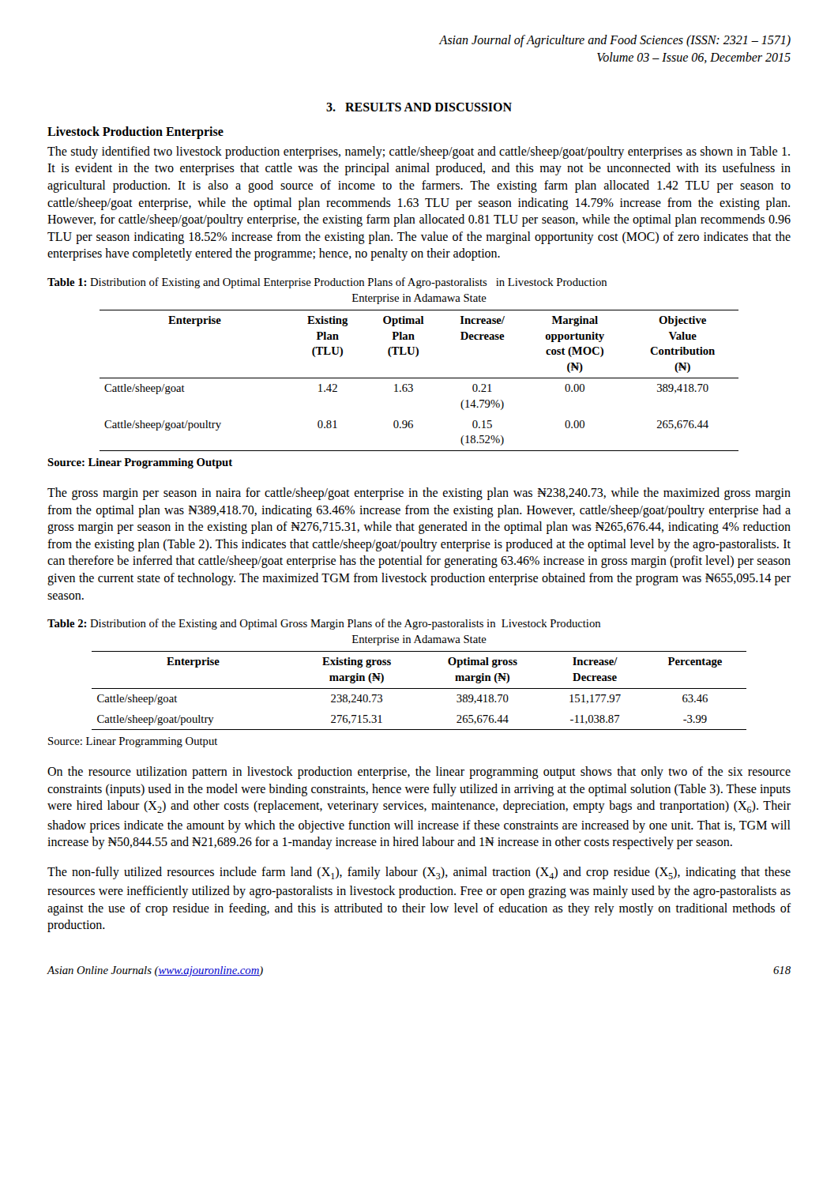Asian Journal of Agriculture and Food Sciences (ISSN: 2321 – 1571)
Volume 03 – Issue 06, December 2015
3. RESULTS AND DISCUSSION
Livestock Production Enterprise
The study identified two livestock production enterprises, namely; cattle/sheep/goat and cattle/sheep/goat/poultry enterprises as shown in Table 1. It is evident in the two enterprises that cattle was the principal animal produced, and this may not be unconnected with its usefulness in agricultural production. It is also a good source of income to the farmers. The existing farm plan allocated 1.42 TLU per season to cattle/sheep/goat enterprise, while the optimal plan recommends 1.63 TLU per season indicating 14.79% increase from the existing plan. However, for cattle/sheep/goat/poultry enterprise, the existing farm plan allocated 0.81 TLU per season, while the optimal plan recommends 0.96 TLU per season indicating 18.52% increase from the existing plan. The value of the marginal opportunity cost (MOC) of zero indicates that the enterprises have completetly entered the programme; hence, no penalty on their adoption.
Table 1: Distribution of Existing and Optimal Enterprise Production Plans of Agro-pastoralists in Livestock Production Enterprise in Adamawa State
| Enterprise | Existing Plan (TLU) | Optimal Plan (TLU) | Increase/ Decrease | Marginal opportunity cost (MOC) ( ₦ ) | Objective Value Contribution ( ₦ ) |
| --- | --- | --- | --- | --- | --- |
| Cattle/sheep/goat | 1.42 | 1.63 | 0.21 (14.79%) | 0.00 | 389,418.70 |
| Cattle/sheep/goat/poultry | 0.81 | 0.96 | 0.15 (18.52%) | 0.00 | 265,676.44 |
Source: Linear Programming Output
The gross margin per season in naira for cattle/sheep/goat enterprise in the existing plan was ₦238,240.73, while the maximized gross margin from the optimal plan was ₦389,418.70, indicating 63.46% increase from the existing plan. However, cattle/sheep/goat/poultry enterprise had a gross margin per season in the existing plan of ₦276,715.31, while that generated in the optimal plan was ₦265,676.44, indicating 4% reduction from the existing plan (Table 2). This indicates that cattle/sheep/goat/poultry enterprise is produced at the optimal level by the agro-pastoralists. It can therefore be inferred that cattle/sheep/goat enterprise has the potential for generating 63.46% increase in gross margin (profit level) per season given the current state of technology. The maximized TGM from livestock production enterprise obtained from the program was ₦655,095.14 per season.
Table 2: Distribution of the Existing and Optimal Gross Margin Plans of the Agro-pastoralists in Livestock Production Enterprise in Adamawa State
| Enterprise | Existing gross margin ( ₦ ) | Optimal gross margin ( ₦ ) | Increase/ Decrease | Percentage |
| --- | --- | --- | --- | --- |
| Cattle/sheep/goat | 238,240.73 | 389,418.70 | 151,177.97 | 63.46 |
| Cattle/sheep/goat/poultry | 276,715.31 | 265,676.44 | -11,038.87 | -3.99 |
Source: Linear Programming Output
On the resource utilization pattern in livestock production enterprise, the linear programming output shows that only two of the six resource constraints (inputs) used in the model were binding constraints, hence were fully utilized in arriving at the optimal solution (Table 3). These inputs were hired labour (X2) and other costs (replacement, veterinary services, maintenance, depreciation, empty bags and tranportation) (X6). Their shadow prices indicate the amount by which the objective function will increase if these constraints are increased by one unit. That is, TGM will increase by ₦50,844.55 and ₦21,689.26 for a 1-manday increase in hired labour and 1₦ increase in other costs respectively per season.
The non-fully utilized resources include farm land (X1), family labour (X3), animal traction (X4) and crop residue (X5), indicating that these resources were inefficiently utilized by agro-pastoralists in livestock production. Free or open grazing was mainly used by the agro-pastoralists as against the use of crop residue in feeding, and this is attributed to their low level of education as they rely mostly on traditional methods of production.
Asian Online Journals (www.ajouronline.com) 618